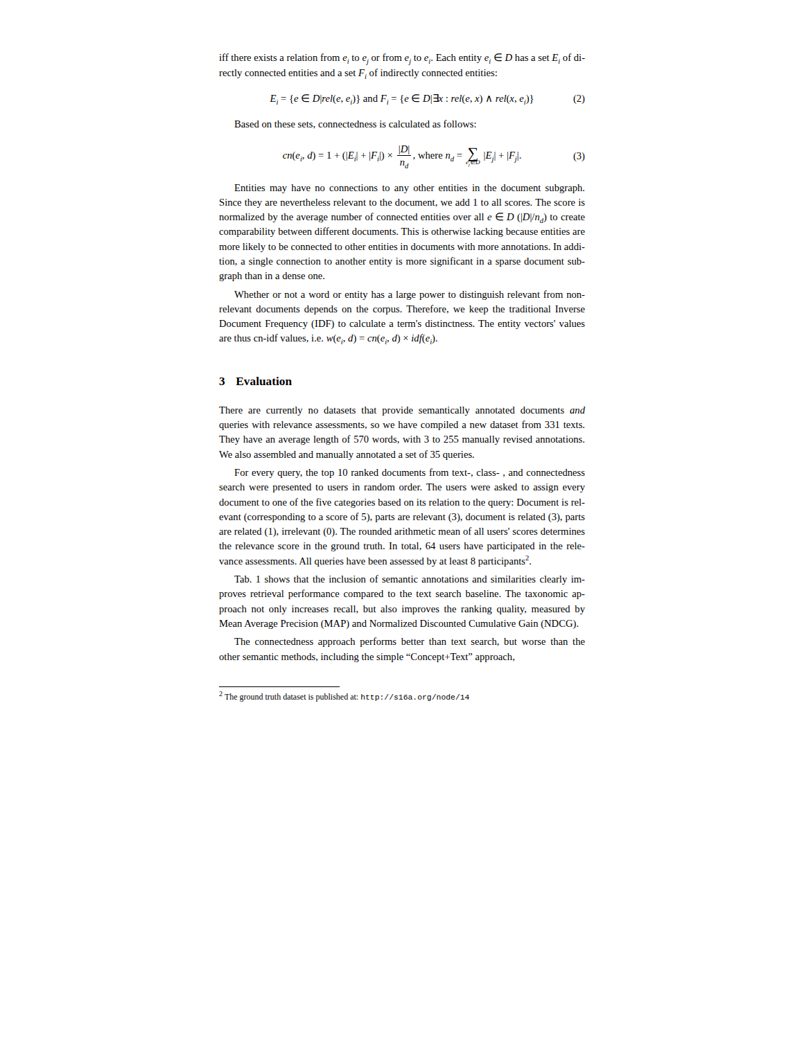iff there exists a relation from ei to ej or from ej to ei. Each entity ei ∈ D has a set Ei of directly connected entities and a set Fi of indirectly connected entities:
Ei = {e ∈ D|rel(e, ei)} and Fi = {e ∈ D|∃x : rel(e, x) ∧ rel(x, ei)} (2)
Based on these sets, connectedness is calculated as follows:
cn(ei, d) = 1 + (|Ei| + |Fi|) × |D|nd, where nd = ∑ej∈D |Ej| + |Fj|. (3)
Entities may have no connections to any other entities in the document subgraph. Since they are nevertheless relevant to the document, we add 1 to all scores. The score is normalized by the average number of connected entities over all e ∈ D (|D|/nd) to create comparability between different documents. This is otherwise lacking because entities are more likely to be connected to other entities in documents with more annotations. In addition, a single connection to another entity is more significant in a sparse document subgraph than in a dense one.
Whether or not a word or entity has a large power to distinguish relevant from non-relevant documents depends on the corpus. Therefore, we keep the traditional Inverse Document Frequency (IDF) to calculate a term's distinctness. The entity vectors' values are thus cn-idf values, i.e. w(ei, d) = cn(ei, d) × idf(ei).
3 Evaluation
There are currently no datasets that provide semantically annotated documents and queries with relevance assessments, so we have compiled a new dataset from 331 texts. They have an average length of 570 words, with 3 to 255 manually revised annotations. We also assembled and manually annotated a set of 35 queries.
For every query, the top 10 ranked documents from text-, class- , and connectedness search were presented to users in random order. The users were asked to assign every document to one of the five categories based on its relation to the query: Document is relevant (corresponding to a score of 5), parts are relevant (3), document is related (3), parts are related (1), irrelevant (0). The rounded arithmetic mean of all users' scores determines the relevance score in the ground truth. In total, 64 users have participated in the relevance assessments. All queries have been assessed by at least 8 participants2.
Tab. 1 shows that the inclusion of semantic annotations and similarities clearly improves retrieval performance compared to the text search baseline. The taxonomic approach not only increases recall, but also improves the ranking quality, measured by Mean Average Precision (MAP) and Normalized Discounted Cumulative Gain (NDCG).
The connectedness approach performs better than text search, but worse than the other semantic methods, including the simple “Concept+Text” approach,
2 The ground truth dataset is published at: http://s16a.org/node/14